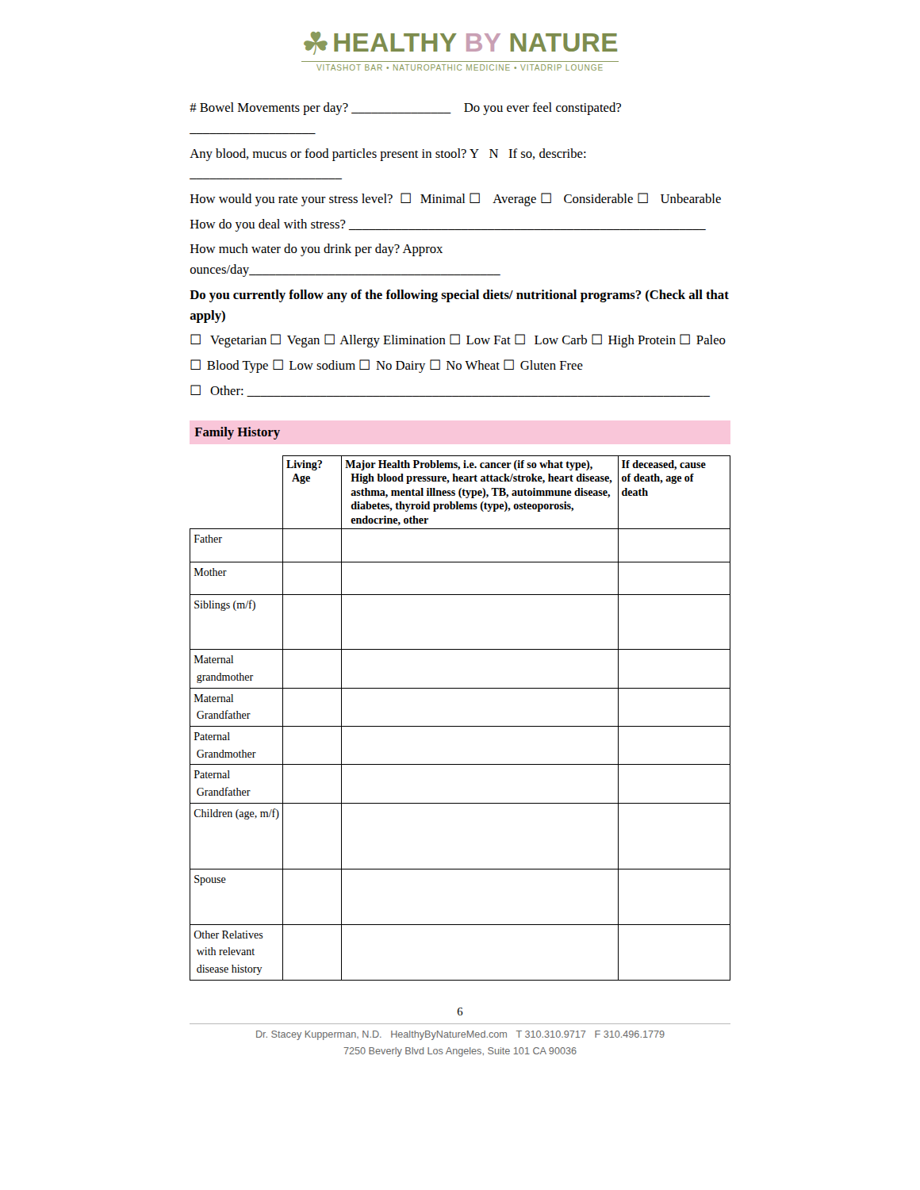☘ HEALTHY BY NATURE
VITASHOT BAR • NATUROPATHIC MEDICINE • VITADRIP LOUNGE
# Bowel Movements per day? _______________ Do you ever feel constipated? ___________________
Any blood, mucus or food particles present in stool? Y N If so, describe: _______________________
How would you rate your stress level? ☐ Minimal ☐ Average ☐ Considerable ☐ Unbearable
How do you deal with stress? ______________________________________________________
How much water do you drink per day? Approx ounces/day______________________________________
Do you currently follow any of the following special diets/ nutritional programs? (Check all that apply)
☐ Vegetarian ☐ Vegan ☐ Allergy Elimination ☐ Low Fat ☐ Low Carb ☐ High Protein ☐ Paleo
☐ Blood Type ☐ Low sodium ☐ No Dairy ☐ No Wheat ☐ Gluten Free
☐ Other: ______________________________________________________________________
Family History
| | Living? Age | Major Health Problems , i.e. cancer (if so what type), High blood pressure, heart attack/stroke, heart disease, asthma, mental illness (type), TB, autoimmune disease, diabetes, thyroid problems (type), osteoporosis, endocrine, other | If deceased, cause of death, age of death |
| --- | --- | --- | --- |
| Father | | | |
| Mother | | | |
| Siblings (m/f) | | | |
| Maternal grandmother | | | |
| Maternal Grandfather | | | |
| Paternal Grandmother | | | |
| Paternal Grandfather | | | |
| Children (age, m/f) | | | |
| Spouse | | | |
| Other Relatives with relevant disease history | | | |
6
Dr. Stacey Kupperman, N.D. HealthyByNatureMed.com T 310.310.9717 F 310.496.1779
7250 Beverly Blvd Los Angeles, Suite 101 CA 90036